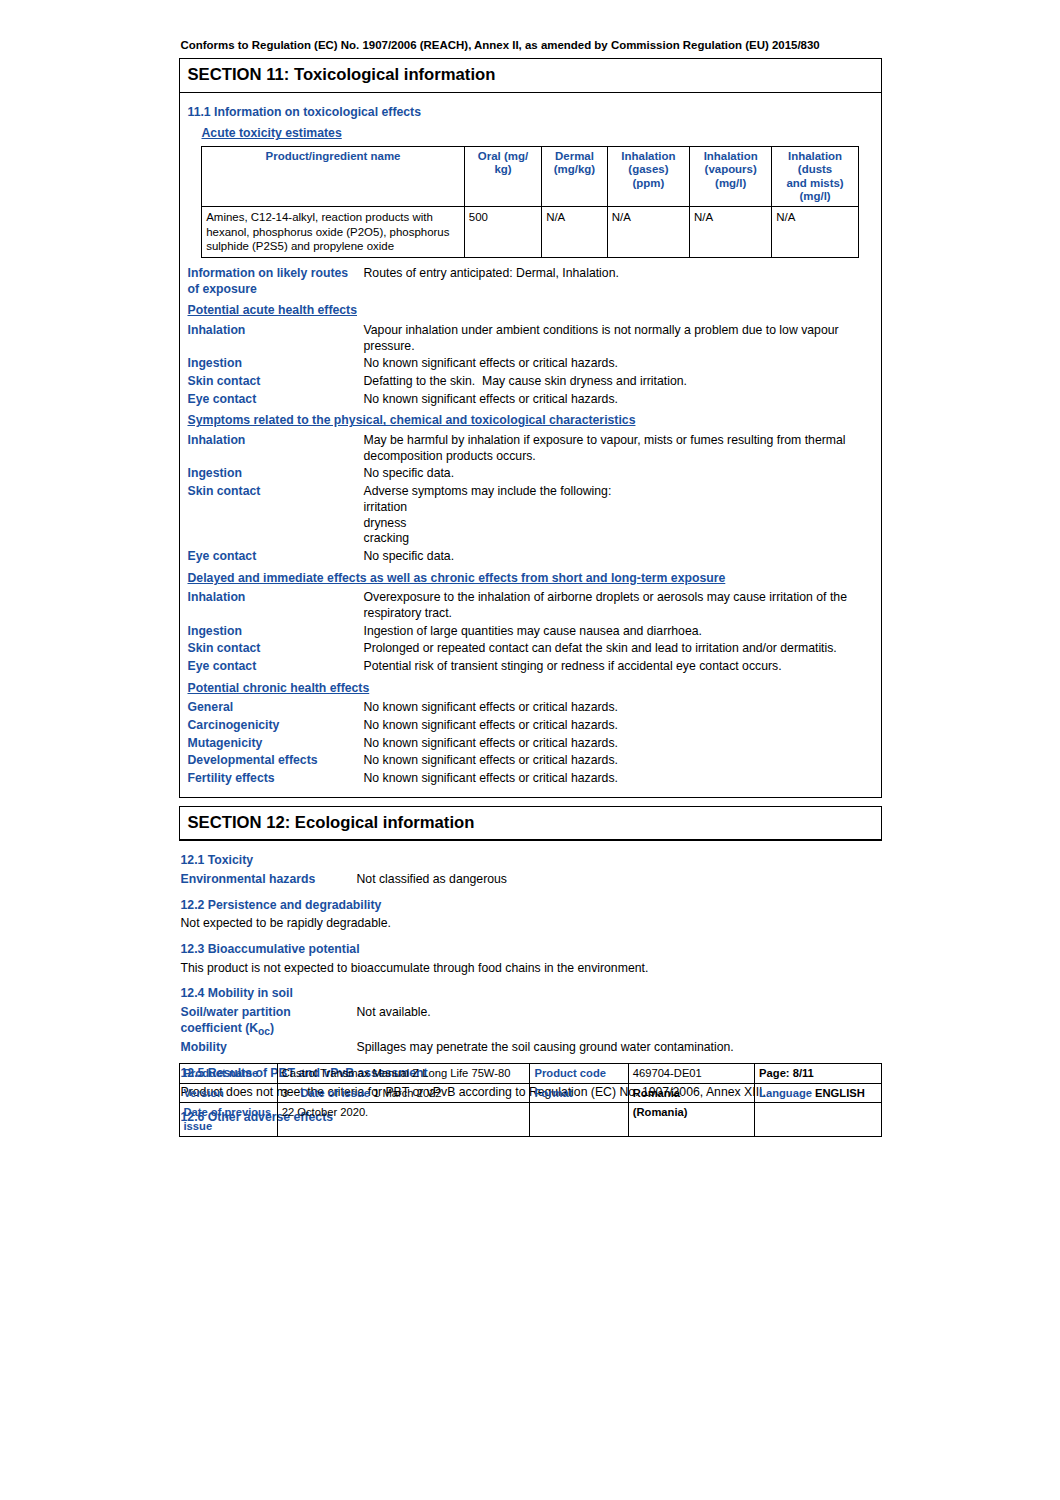Conforms to Regulation (EC) No. 1907/2006 (REACH), Annex II, as amended by Commission Regulation (EU) 2015/830
SECTION 11: Toxicological information
11.1 Information on toxicological effects
Acute toxicity estimates
| Product/ingredient name | Oral (mg/ kg) | Dermal (mg/kg) | Inhalation (gases) (ppm) | Inhalation (vapours) (mg/l) | Inhalation (dusts and mists) (mg/l) |
| --- | --- | --- | --- | --- | --- |
| Amines, C12-14-alkyl, reaction products with hexanol, phosphorus oxide (P2O5), phosphorus sulphide (P2S5) and propylene oxide | 500 | N/A | N/A | N/A | N/A |
Information on likely routes of exposure
Routes of entry anticipated: Dermal, Inhalation.
Potential acute health effects
Inhalation
Vapour inhalation under ambient conditions is not normally a problem due to low vapour pressure.
Ingestion
No known significant effects or critical hazards.
Skin contact
Defatting to the skin. May cause skin dryness and irritation.
Eye contact
No known significant effects or critical hazards.
Symptoms related to the physical, chemical and toxicological characteristics
Inhalation
May be harmful by inhalation if exposure to vapour, mists or fumes resulting from thermal decomposition products occurs.
Ingestion
No specific data.
Skin contact
Adverse symptoms may include the following:
irritation
dryness
cracking
Eye contact
No specific data.
Delayed and immediate effects as well as chronic effects from short and long-term exposure
Inhalation
Overexposure to the inhalation of airborne droplets or aerosols may cause irritation of the respiratory tract.
Ingestion
Ingestion of large quantities may cause nausea and diarrhoea.
Skin contact
Prolonged or repeated contact can defat the skin and lead to irritation and/or dermatitis.
Eye contact
Potential risk of transient stinging or redness if accidental eye contact occurs.
Potential chronic health effects
General
No known significant effects or critical hazards.
Carcinogenicity
No known significant effects or critical hazards.
Mutagenicity
No known significant effects or critical hazards.
Developmental effects
No known significant effects or critical hazards.
Fertility effects
No known significant effects or critical hazards.
SECTION 12: Ecological information
12.1 Toxicity
Environmental hazards
Not classified as dangerous
12.2 Persistence and degradability
Not expected to be rapidly degradable.
12.3 Bioaccumulative potential
This product is not expected to bioaccumulate through food chains in the environment.
12.4 Mobility in soil
Soil/water partition coefficient (Koc)
Not available.
Mobility
Spillages may penetrate the soil causing ground water contamination.
12.5 Results of PBT and vPvB assessment
Product does not meet the criteria for PBT or vPvB according to Regulation (EC) No. 1907/2006, Annex XIII.
12.6 Other adverse effects
| Product name | Castrol Transmax Manual Z Long Life 75W-80 | Product code | 469704-DE01 | Page: 8/11 |
| Version | 3 Date of issue 1 March 2022 | Format | Romania | Language ENGLISH |
| Date of previous issue | 22 October 2020. | | (Romania) | |